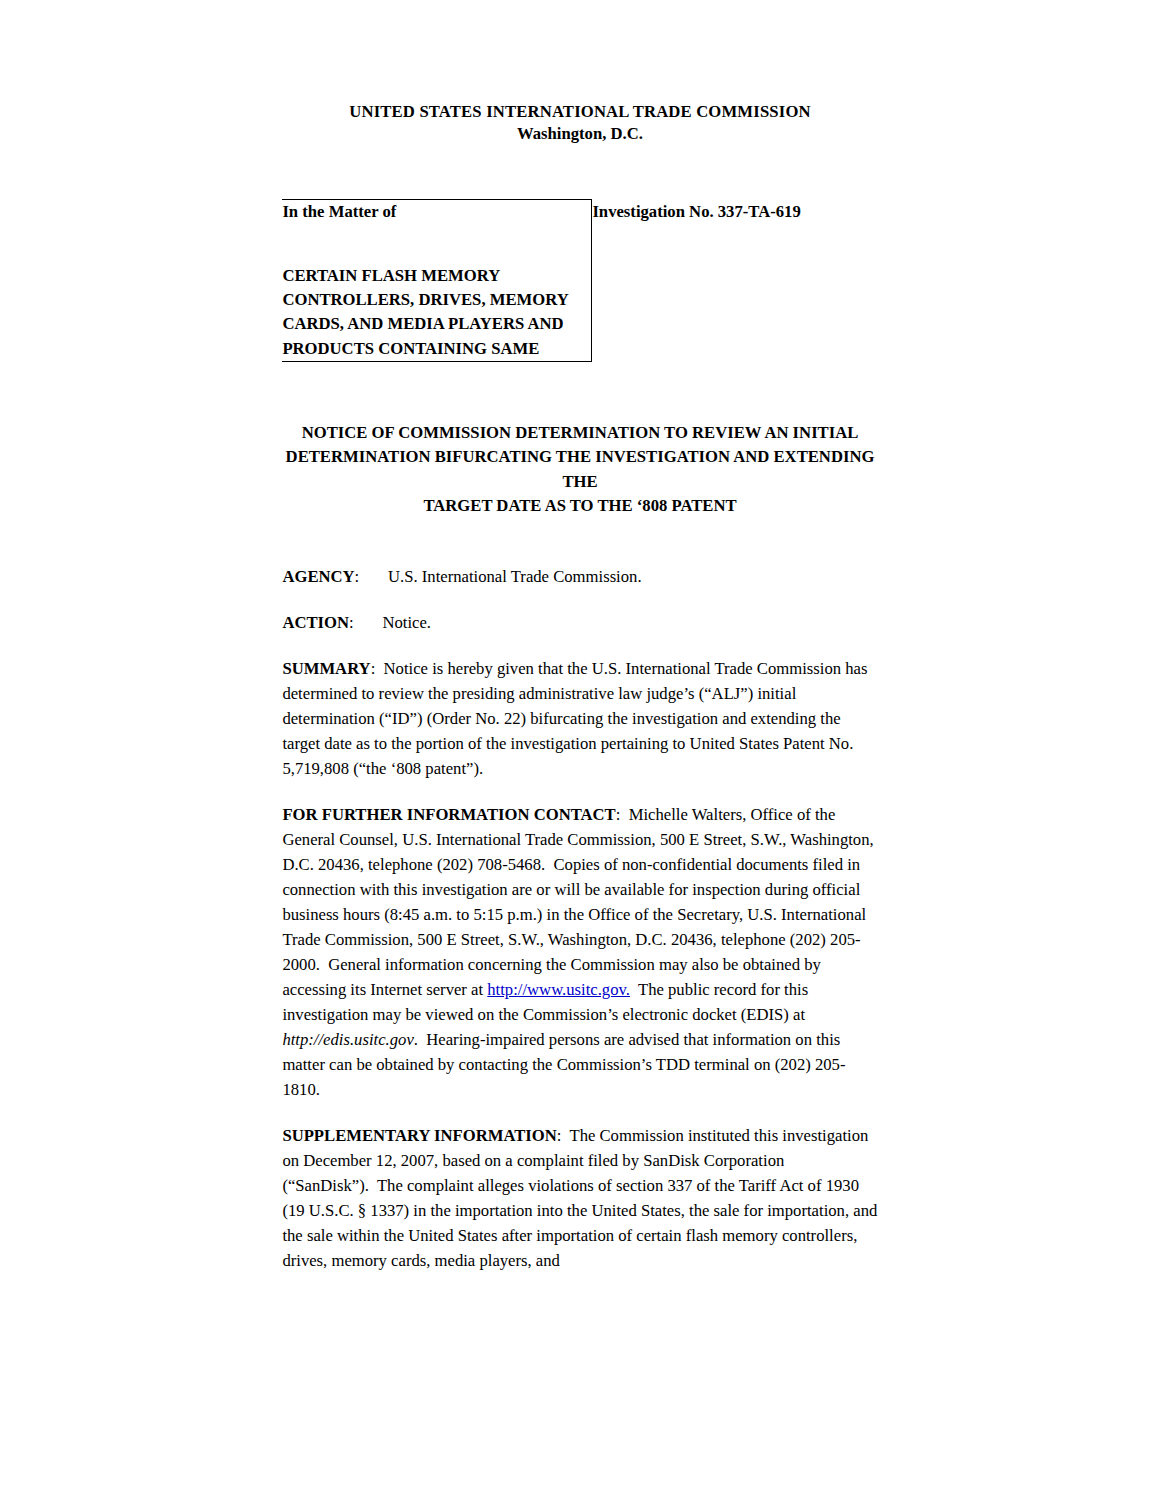UNITED STATES INTERNATIONAL TRADE COMMISSION
Washington, D.C.
| In the Matter of CERTAIN FLASH MEMORY CONTROLLERS, DRIVES, MEMORY CARDS, AND MEDIA PLAYERS AND PRODUCTS CONTAINING SAME | Investigation No. 337-TA-619 |
NOTICE OF COMMISSION DETERMINATION TO REVIEW AN INITIAL
DETERMINATION BIFURCATING THE INVESTIGATION AND EXTENDING THE
TARGET DATE AS TO THE ‘808 PATENT
AGENCY: U.S. International Trade Commission.
ACTION: Notice.
SUMMARY: Notice is hereby given that the U.S. International Trade Commission has determined to review the presiding administrative law judge’s (“ALJ”) initial determination (“ID”) (Order No. 22) bifurcating the investigation and extending the target date as to the portion of the investigation pertaining to United States Patent No. 5,719,808 (“the ‘808 patent”).
FOR FURTHER INFORMATION CONTACT: Michelle Walters, Office of the General Counsel, U.S. International Trade Commission, 500 E Street, S.W., Washington, D.C. 20436, telephone (202) 708-5468. Copies of non-confidential documents filed in connection with this investigation are or will be available for inspection during official business hours (8:45 a.m. to 5:15 p.m.) in the Office of the Secretary, U.S. International Trade Commission, 500 E Street, S.W., Washington, D.C. 20436, telephone (202) 205-2000. General information concerning the Commission may also be obtained by accessing its Internet server at http://www.usitc.gov. The public record for this investigation may be viewed on the Commission’s electronic docket (EDIS) at http://edis.usitc.gov. Hearing-impaired persons are advised that information on this matter can be obtained by contacting the Commission’s TDD terminal on (202) 205-1810.
SUPPLEMENTARY INFORMATION: The Commission instituted this investigation on December 12, 2007, based on a complaint filed by SanDisk Corporation (“SanDisk”). The complaint alleges violations of section 337 of the Tariff Act of 1930 (19 U.S.C. § 1337) in the importation into the United States, the sale for importation, and the sale within the United States after importation of certain flash memory controllers, drives, memory cards, media players, and